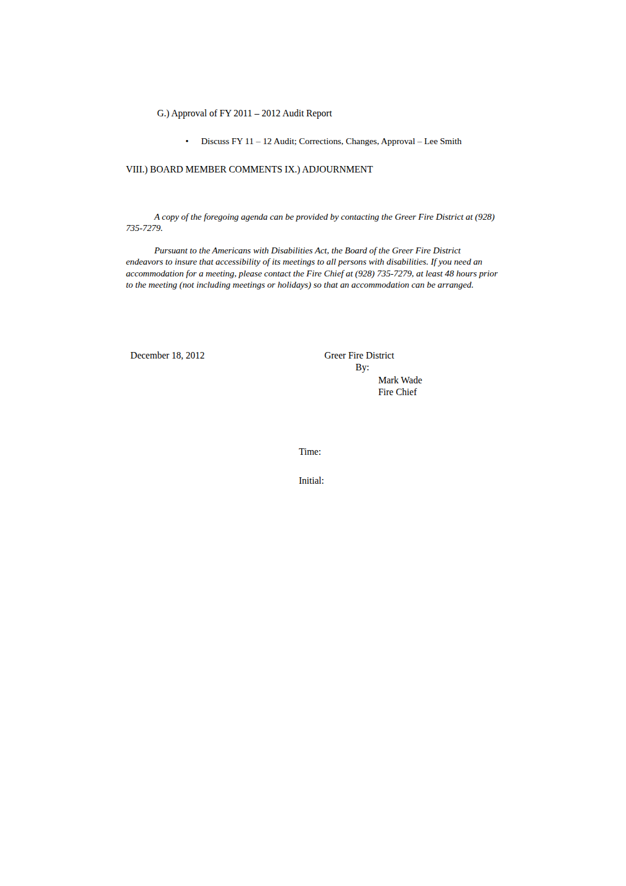G.) Approval of FY 2011 – 2012 Audit Report
• Discuss FY 11 – 12 Audit; Corrections, Changes, Approval – Lee Smith
VIII.) BOARD MEMBER COMMENTS IX.) ADJOURNMENT
A copy of the foregoing agenda can be provided by contacting the Greer Fire District at (928) 735-7279.
Pursuant to the Americans with Disabilities Act, the Board of the Greer Fire District endeavors to insure that accessibility of its meetings to all persons with disabilities. If you need an accommodation for a meeting, please contact the Fire Chief at (928) 735-7279, at least 48 hours prior to the meeting (not including meetings or holidays) so that an accommodation can be arranged.
December 18, 2012
Greer Fire District
By:
Mark Wade
Fire Chief
Time:
Initial: